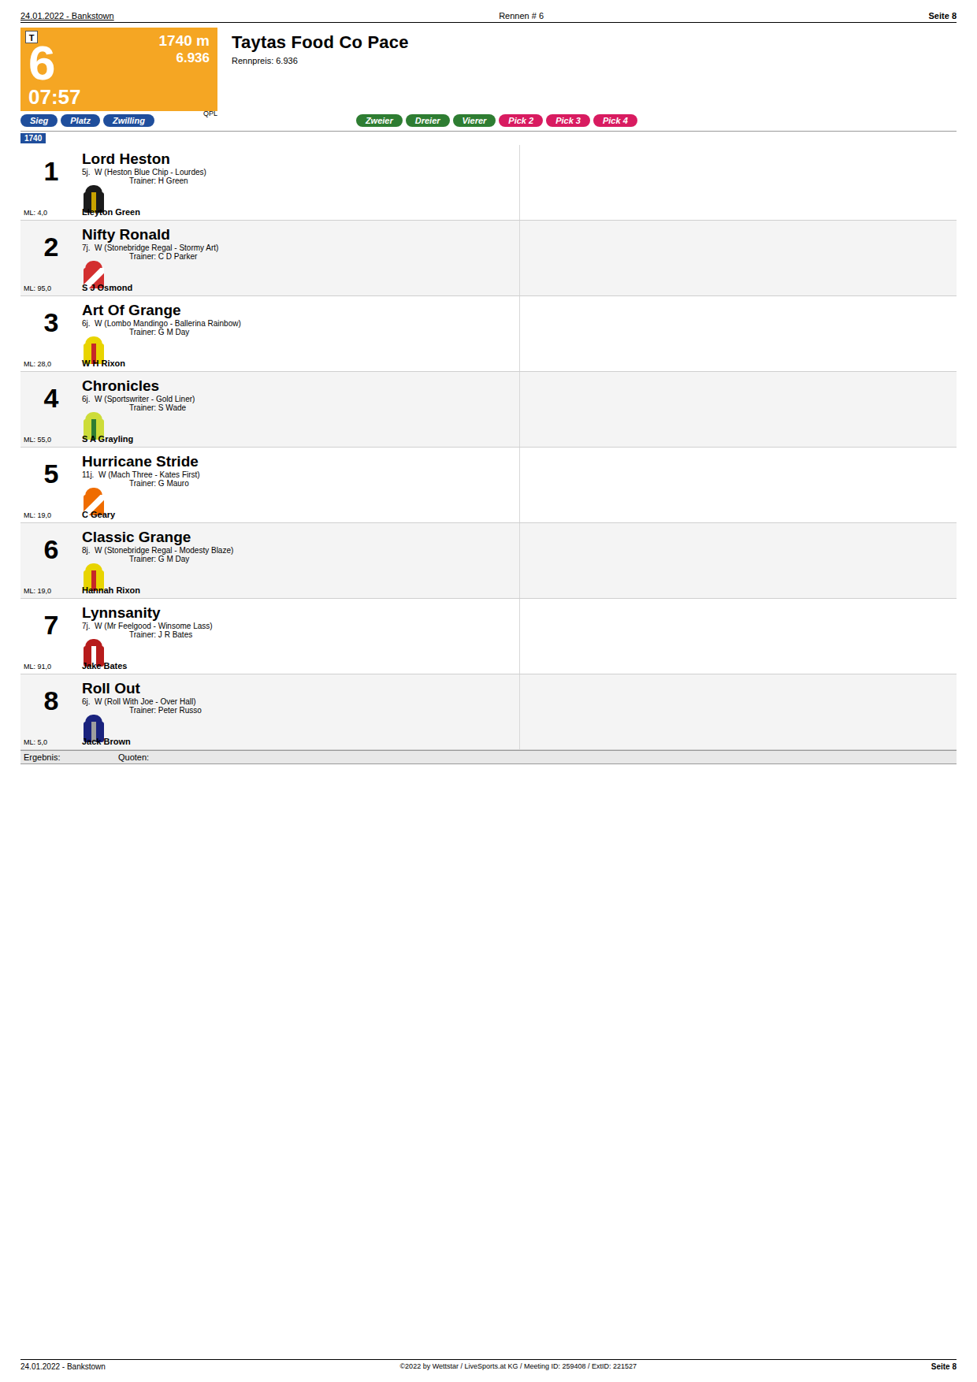24.01.2022 - Bankstown
Rennen # 6
Seite 8
T
1740 m6.936
6
07:57
Taytas Food Co Pace
Rennpreis: 6.936
Sieg Platz Zwilling QPL
Zweier Dreier Vierer Pick 2 Pick 3 Pick 4
1740
| 1 ML: 4,0 Lord Heston 5j. W (Heston Blue Chip - Lourdes) Trainer: H Green Lleyton Green |
| 2 ML: 95,0 Nifty Ronald 7j. W (Stonebridge Regal - Stormy Art) Trainer: C D Parker S J Osmond |
| 3 ML: 28,0 Art Of Grange 6j. W (Lombo Mandingo - Ballerina Rainbow) Trainer: G M Day W H Rixon |
| 4 ML: 55,0 Chronicles 6j. W (Sportswriter - Gold Liner) Trainer: S Wade S A Grayling |
| 5 ML: 19,0 Hurricane Stride 11j. W (Mach Three - Kates First) Trainer: G Mauro C Geary |
| 6 ML: 19,0 Classic Grange 8j. W (Stonebridge Regal - Modesty Blaze) Trainer: G M Day Hannah Rixon |
| 7 ML: 91,0 Lynnsanity 7j. W (Mr Feelgood - Winsome Lass) Trainer: J R Bates Jake Bates |
| 8 ML: 5,0 Roll Out 6j. W (Roll With Joe - Over Hall) Trainer: Peter Russo Jack Brown |
Ergebnis:
Quoten:
24.01.2022 - Bankstown
©2022 by Wettstar / LiveSports.at KG / Meeting ID: 259408 / ExtID: 221527
Seite 8